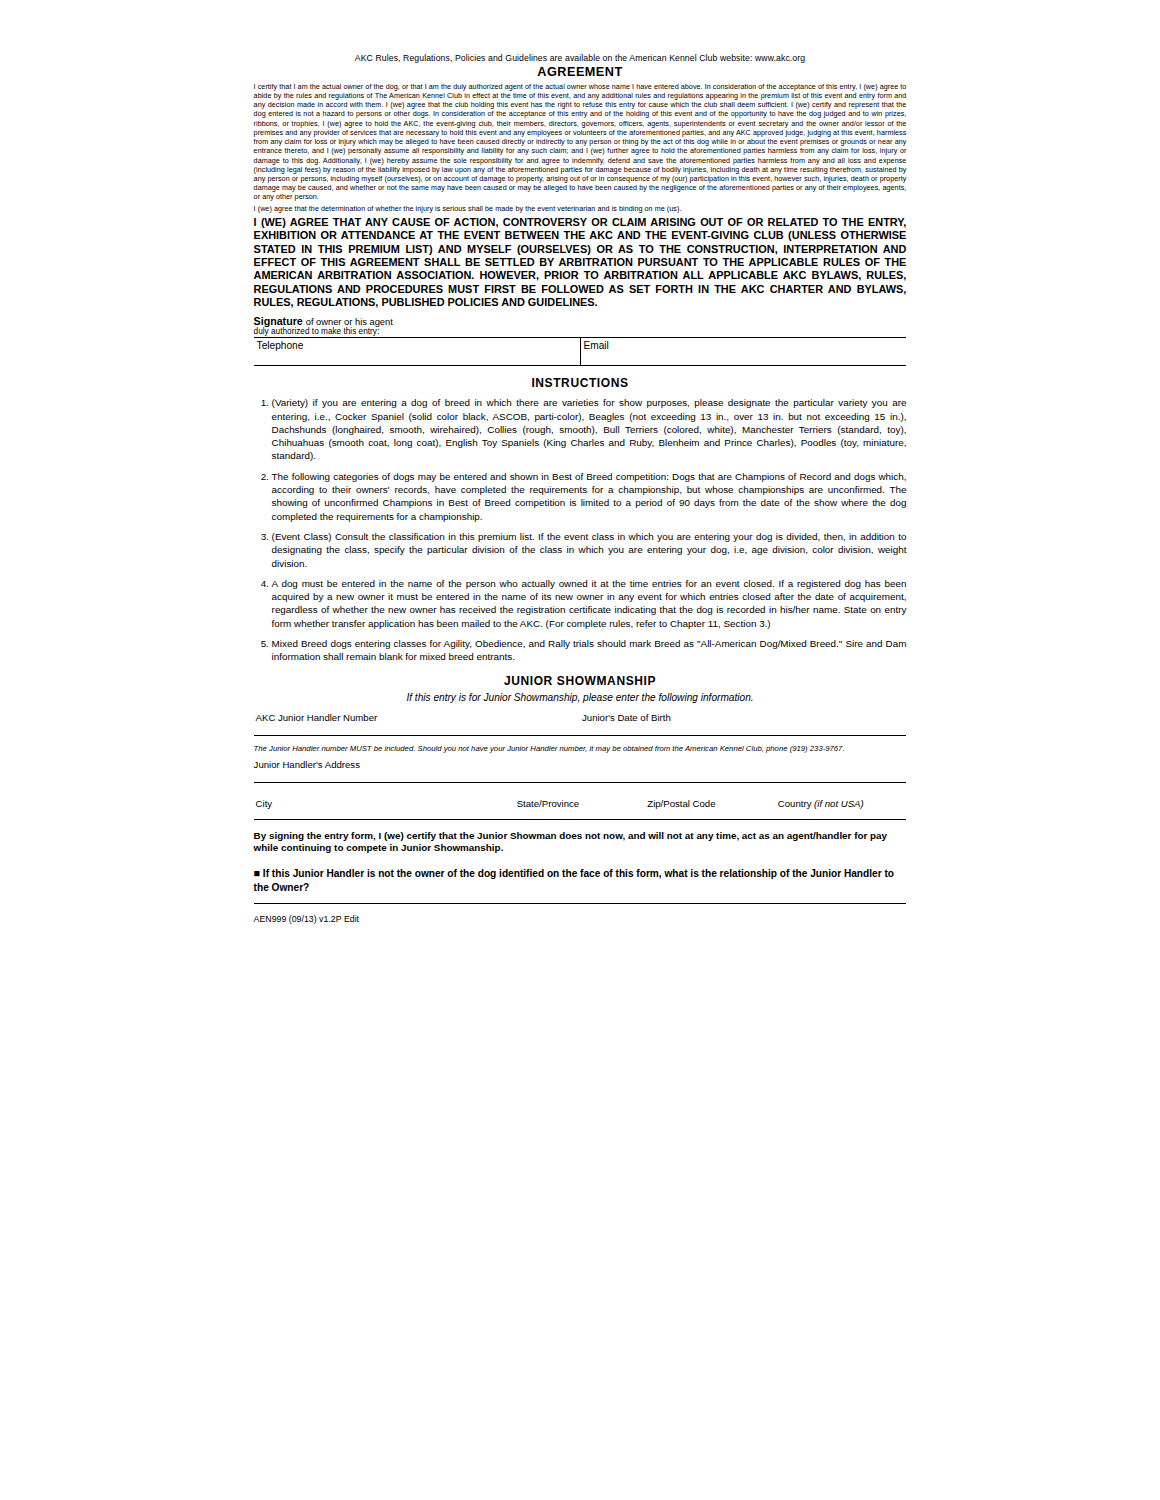AKC Rules, Regulations, Policies and Guidelines are available on the American Kennel Club website: www.akc.org
AGREEMENT
I certify that I am the actual owner of the dog, or that I am the duly authorized agent of the actual owner whose name I have entered above. In consideration of the acceptance of this entry, I (we) agree to abide by the rules and regulations of The American Kennel Club in effect at the time of this event, and any additional rules and regulations appearing in the premium list of this event and entry form and any decision made in accord with them. I (we) agree that the club holding this event has the right to refuse this entry for cause which the club shall deem sufficient. I (we) certify and represent that the dog entered is not a hazard to persons or other dogs. In consideration of the acceptance of this entry and of the holding of this event and of the opportunity to have the dog judged and to win prizes, ribbons, or trophies, I (we) agree to hold the AKC, the event-giving club, their members, directors, governors, officers, agents, superintendents or event secretary and the owner and/or lessor of the premises and any provider of services that are necessary to hold this event and any employees or volunteers of the aforementioned parties, and any AKC approved judge, judging at this event, harmless from any claim for loss or injury which may be alleged to have been caused directly or indirectly to any person or thing by the act of this dog while in or about the event premises or grounds or near any entrance thereto, and I (we) personally assume all responsibility and liability for any such claim; and I (we) further agree to hold the aforementioned parties harmless from any claim for loss, injury or damage to this dog. Additionally, I (we) hereby assume the sole responsibility for and agree to indemnify, defend and save the aforementioned parties harmless from any and all loss and expense (including legal fees) by reason of the liability imposed by law upon any of the aforementioned parties for damage because of bodily injuries, including death at any time resulting therefrom, sustained by any person or persons, including myself (ourselves), or on account of damage to property, arising out of or in consequence of my (our) participation in this event, however such, injuries, death or property damage may be caused, and whether or not the same may have been caused or may be alleged to have been caused by the negligence of the aforementioned parties or any of their employees, agents, or any other person.
I (we) agree that the determination of whether the injury is serious shall be made by the event veterinarian and is binding on me (us).
I (WE) AGREE THAT ANY CAUSE OF ACTION, CONTROVERSY OR CLAIM ARISING OUT OF OR RELATED TO THE ENTRY, EXHIBITION OR ATTENDANCE AT THE EVENT BETWEEN THE AKC AND THE EVENT-GIVING CLUB (UNLESS OTHERWISE STATED IN THIS PREMIUM LIST) AND MYSELF (OURSELVES) OR AS TO THE CONSTRUCTION, INTERPRETATION AND EFFECT OF THIS AGREEMENT SHALL BE SETTLED BY ARBITRATION PURSUANT TO THE APPLICABLE RULES OF THE AMERICAN ARBITRATION ASSOCIATION. HOWEVER, PRIOR TO ARBITRATION ALL APPLICABLE AKC BYLAWS, RULES, REGULATIONS AND PROCEDURES MUST FIRST BE FOLLOWED AS SET FORTH IN THE AKC CHARTER AND BYLAWS, RULES, REGULATIONS, PUBLISHED POLICIES AND GUIDELINES.
Signature of owner or his agent
duly authorized to make this entry:
| Telephone | Email |
INSTRUCTIONS
(Variety) if you are entering a dog of breed in which there are varieties for show purposes, please designate the particular variety you are entering, i.e., Cocker Spaniel (solid color black, ASCOB, parti-color), Beagles (not exceeding 13 in., over 13 in. but not exceeding 15 in.), Dachshunds (longhaired, smooth, wirehaired), Collies (rough, smooth), Bull Terriers (colored, white), Manchester Terriers (standard, toy), Chihuahuas (smooth coat, long coat), English Toy Spaniels (King Charles and Ruby, Blenheim and Prince Charles), Poodles (toy, miniature, standard).
The following categories of dogs may be entered and shown in Best of Breed competition: Dogs that are Champions of Record and dogs which, according to their owners' records, have completed the requirements for a championship, but whose championships are unconfirmed. The showing of unconfirmed Champions in Best of Breed competition is limited to a period of 90 days from the date of the show where the dog completed the requirements for a championship.
(Event Class) Consult the classification in this premium list. If the event class in which you are entering your dog is divided, then, in addition to designating the class, specify the particular division of the class in which you are entering your dog, i.e, age division, color division, weight division.
A dog must be entered in the name of the person who actually owned it at the time entries for an event closed. If a registered dog has been acquired by a new owner it must be entered in the name of its new owner in any event for which entries closed after the date of acquirement, regardless of whether the new owner has received the registration certificate indicating that the dog is recorded in his/her name. State on entry form whether transfer application has been mailed to the AKC. (For complete rules, refer to Chapter 11, Section 3.)
Mixed Breed dogs entering classes for Agility, Obedience, and Rally trials should mark Breed as "All-American Dog/Mixed Breed." Sire and Dam information shall remain blank for mixed breed entrants.
JUNIOR SHOWMANSHIP
If this entry is for Junior Showmanship, please enter the following information.
| AKC Junior Handler Number | Junior's Date of Birth |
The Junior Handler number MUST be included. Should you not have your Junior Handler number, it may be obtained from the American Kennel Club, phone (919) 233-9767.
Junior Handler's Address
| City | State/Province | Zip/Postal Code | Country (if not USA) |
By signing the entry form, I (we) certify that the Junior Showman does not now, and will not at any time, act as an agent/handler for pay while continuing to compete in Junior Showmanship.
■ If this Junior Handler is not the owner of the dog identified on the face of this form, what is the relationship of the Junior Handler to the Owner?
AEN999 (09/13) v1.2P Edit